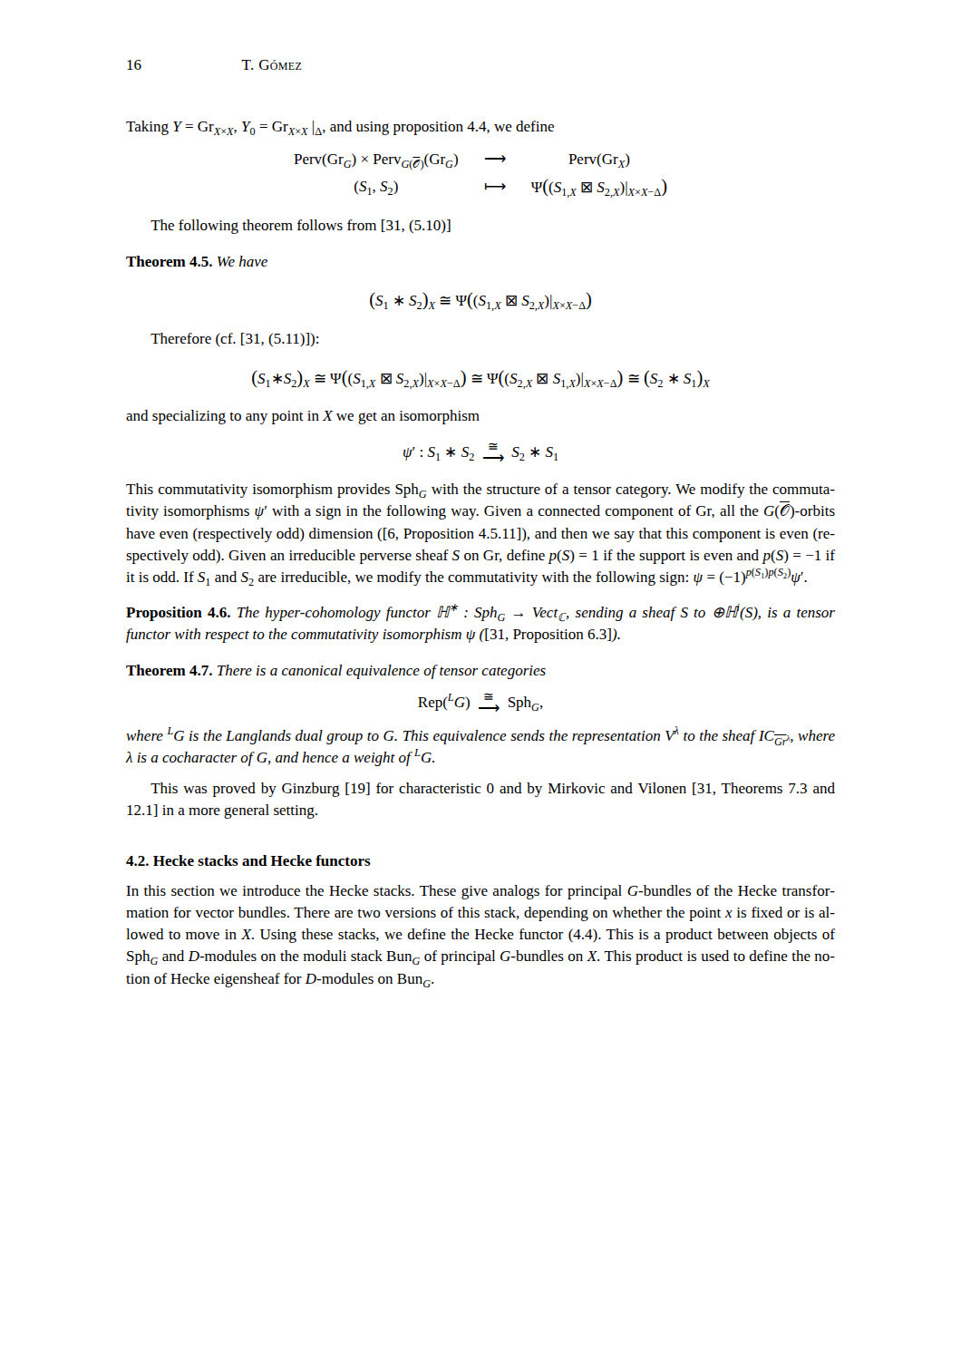16 T. Gómez
Taking Y = GrX×X, Y0 = GrX×X |Δ, and using proposition 4.4, we define
| Perv(Gr G ) × Perv G ( 𝒪 ) (Gr G ) | ⟶ | Perv(Gr X ) |
| ( S 1 , S 2 ) | ⟼ | Ψ ( ( S 1, X ⊠ S 2, X )/ X × X −Δ ) |
The following theorem follows from [31, (5.10)]
Theorem 4.5. We have
(S1 ∗ S2)X ≅ Ψ((S1,X ⊠ S2,X)|X×X−Δ)
Therefore (cf. [31, (5.11)]):
(S1∗S2)X ≅ Ψ((S1,X ⊠ S2,X)|X×X−Δ) ≅ Ψ((S2,X ⊠ S1,X)|X×X−Δ) ≅ (S2 ∗ S1)X
and specializing to any point in X we get an isomorphism
ψ′ : S1 ∗ S2 ≅⟶ S2 ∗ S1
This commutativity isomorphism provides SphG with the structure of a tensor category. We modify the commutativity isomorphisms ψ′ with a sign in the following way. Given a connected component of Gr, all the G(𝒪)-orbits have even (respectively odd) dimension ([6, Proposition 4.5.11]), and then we say that this component is even (respectively odd). Given an irreducible perverse sheaf S on Gr, define p(S) = 1 if the support is even and p(S) = −1 if it is odd. If S1 and S2 are irreducible, we modify the commutativity with the following sign: ψ = (−1)p(S1)p(S2)ψ′.
Proposition 4.6. The hyper-cohomology functor ℍ∗ : SphG → Vectℂ, sending a sheaf S to ⊕ℍi(S), is a tensor functor with respect to the commutativity isomorphism ψ ([31, Proposition 6.3]).
Theorem 4.7. There is a canonical equivalence of tensor categories
Rep(LG) ≅⟶ SphG,
where LG is the Langlands dual group to G. This equivalence sends the representation Vλ to the sheaf ICGrλ, where λ is a cocharacter of G, and hence a weight of LG.
This was proved by Ginzburg [19] for characteristic 0 and by Mirkovic and Vilonen [31, Theorems 7.3 and 12.1] in a more general setting.
4.2. Hecke stacks and Hecke functors
In this section we introduce the Hecke stacks. These give analogs for principal G-bundles of the Hecke transformation for vector bundles. There are two versions of this stack, depending on whether the point x is fixed or is allowed to move in X. Using these stacks, we define the Hecke functor (4.4). This is a product between objects of SphG and D-modules on the moduli stack BunG of principal G-bundles on X. This product is used to define the notion of Hecke eigensheaf for D-modules on BunG.